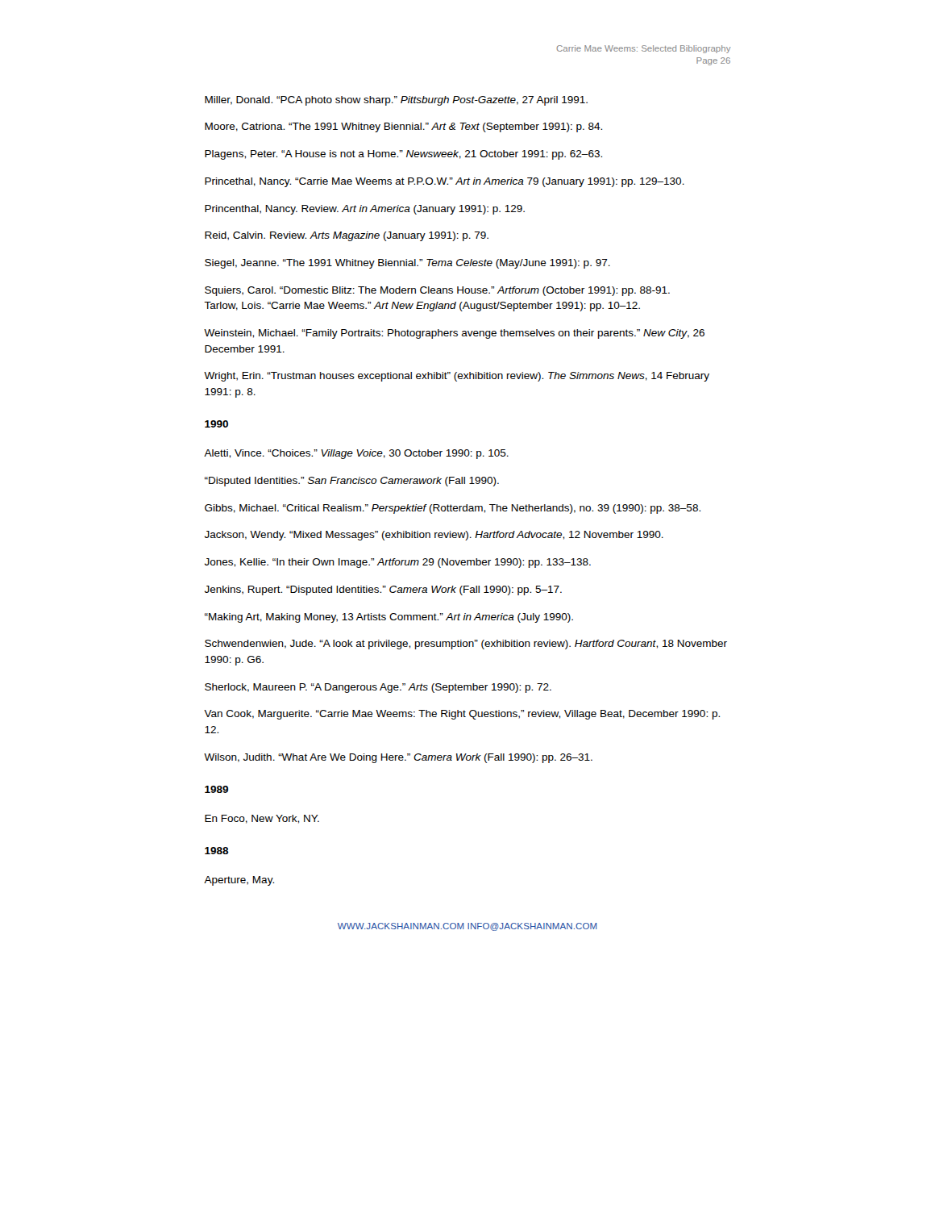Carrie Mae Weems: Selected Bibliography Page 26
Miller, Donald. “PCA photo show sharp.” Pittsburgh Post-Gazette, 27 April 1991.
Moore, Catriona. “The 1991 Whitney Biennial.” Art & Text (September 1991): p. 84.
Plagens, Peter. “A House is not a Home.” Newsweek, 21 October 1991: pp. 62–63.
Princethal, Nancy. “Carrie Mae Weems at P.P.O.W.” Art in America 79 (January 1991): pp. 129–130.
Princenthal, Nancy. Review. Art in America (January 1991): p. 129.
Reid, Calvin. Review. Arts Magazine (January 1991): p. 79.
Siegel, Jeanne. “The 1991 Whitney Biennial.” Tema Celeste (May/June 1991): p. 97.
Squiers, Carol. “Domestic Blitz: The Modern Cleans House.” Artforum (October 1991): pp. 88-91.
Tarlow, Lois. “Carrie Mae Weems.” Art New England (August/September 1991): pp. 10–12.
Weinstein, Michael. “Family Portraits: Photographers avenge themselves on their parents.” New City, 26 December 1991.
Wright, Erin. “Trustman houses exceptional exhibit” (exhibition review). The Simmons News, 14 February 1991: p. 8.
1990
Aletti, Vince. “Choices.” Village Voice, 30 October 1990: p. 105.
“Disputed Identities.” San Francisco Camerawork (Fall 1990).
Gibbs, Michael. “Critical Realism.” Perspektief (Rotterdam, The Netherlands), no. 39 (1990): pp. 38–58.
Jackson, Wendy. “Mixed Messages” (exhibition review). Hartford Advocate, 12 November 1990.
Jones, Kellie. “In their Own Image.” Artforum 29 (November 1990): pp. 133–138.
Jenkins, Rupert. “Disputed Identities.” Camera Work (Fall 1990): pp. 5–17.
“Making Art, Making Money, 13 Artists Comment.” Art in America (July 1990).
Schwendenwien, Jude. “A look at privilege, presumption” (exhibition review). Hartford Courant, 18 November 1990: p. G6.
Sherlock, Maureen P. “A Dangerous Age.” Arts (September 1990): p. 72.
Van Cook, Marguerite. “Carrie Mae Weems: The Right Questions,” review, Village Beat, December 1990: p. 12.
Wilson, Judith. “What Are We Doing Here.” Camera Work (Fall 1990): pp. 26–31.
1989
En Foco, New York, NY.
1988
Aperture, May.
WWW.JACKSHAINMAN.COM INFO@JACKSHAINMAN.COM